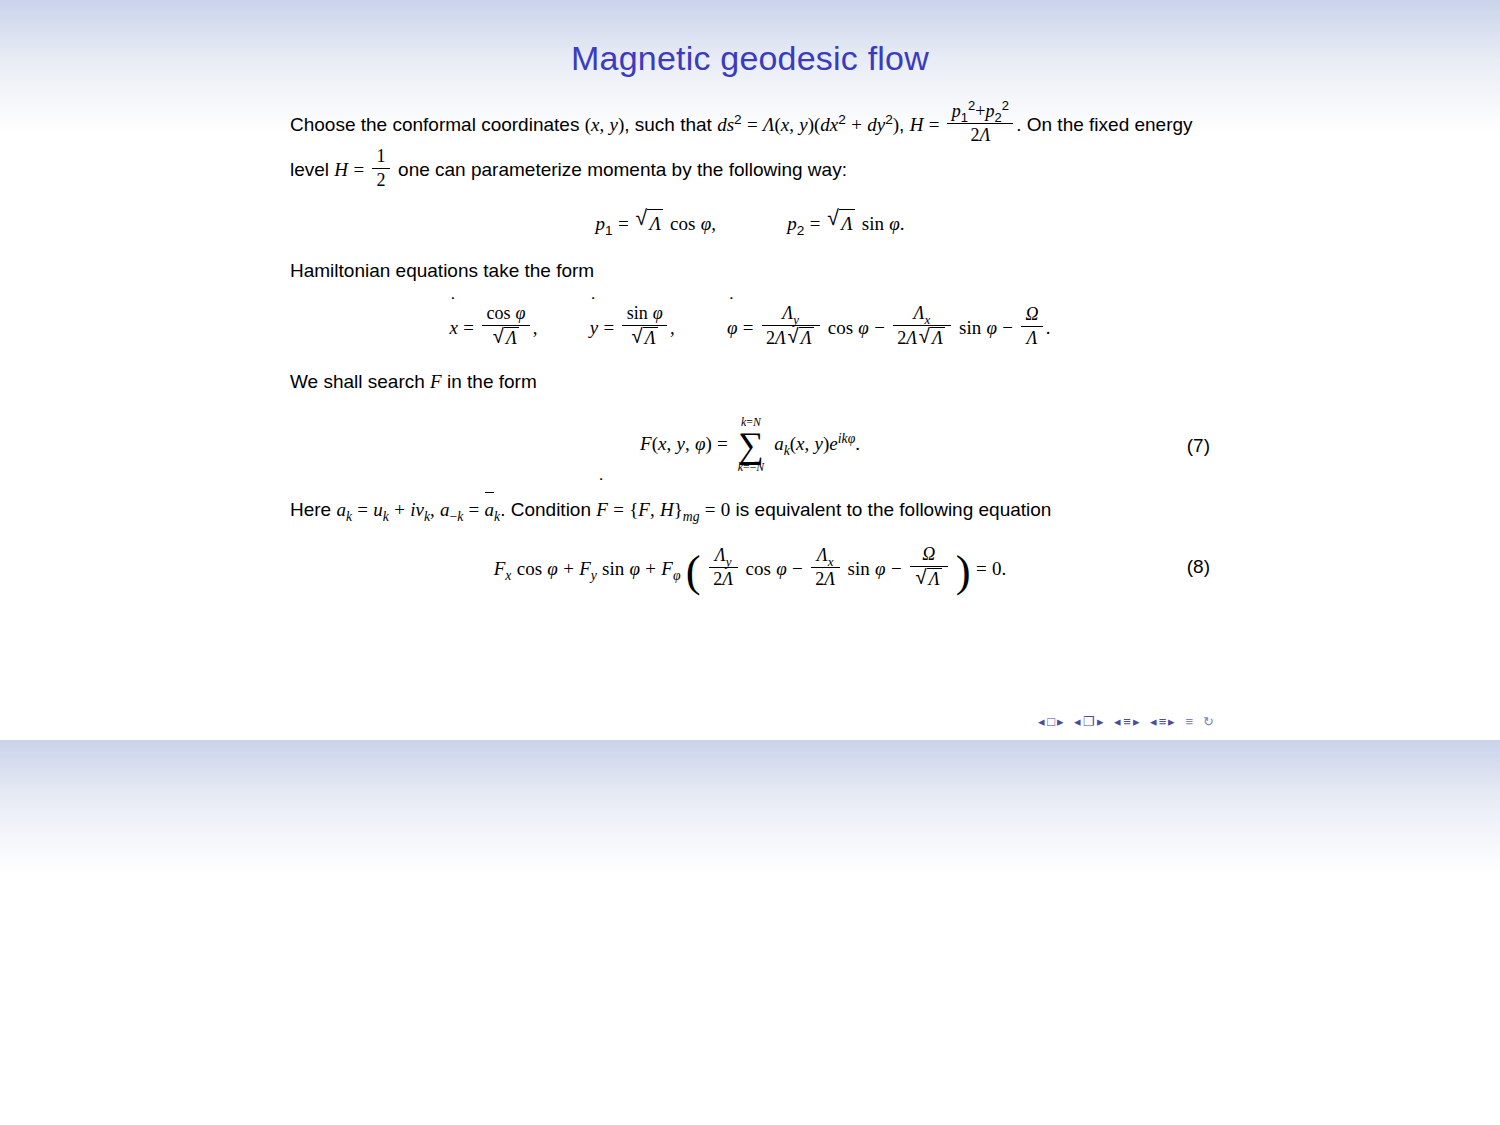Magnetic geodesic flow
Choose the conformal coordinates (x, y), such that ds2 = Λ(x, y)(dx2 + dy2), H = p12+p222 Λ. On the fixed energy level H = 12 one can parameterize momenta by the following way:
p1 = Λ cos φ, p2 = Λ sin φ.
Hamiltonian equations take the form
x = cos φ Λ, y = sin φ Λ, φ = Λy 2 ΛΛ cos φ − Λx 2 ΛΛ sin φ − ΩΛ.
We shall search F in the form
F(x, y, φ) = k=N ∑ k=−N ak(x, y) eikφ.
(7)
Here ak = uk + ivk, a−k = ak. Condition F = {F, H}mg = 0 is equivalent to the following equation
Fx cos φ + Fy sin φ + Fφ ( Λy 2 Λ cos φ − Λx 2 Λ sin φ − ΩΛ ) = 0.
(8)
◂□▸ ◂❐▸ ◂≡▸ ◂≡▸ ≡ ↻